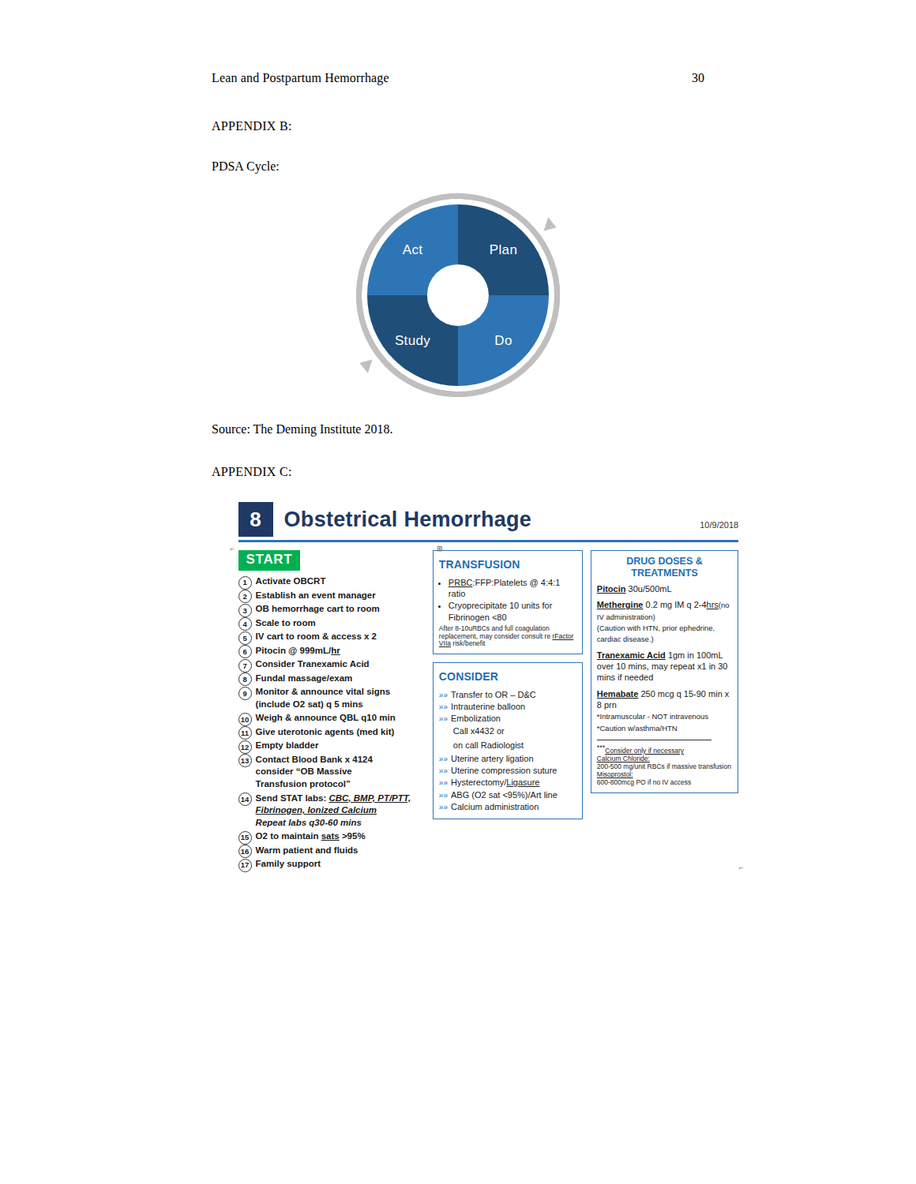Lean and Postpartum Hemorrhage 30
APPENDIX B:
PDSA Cycle:
Plan
Do
Study
Act
Source: The Deming Institute 2018.
APPENDIX C:
⌐ ⊞ ⌐
8
Obstetrical Hemorrhage
10/9/2018
START
Activate OBCRT
Establish an event manager
OB hemorrhage cart to room
Scale to room
IV cart to room & access x 2
Pitocin @ 999mL/hr
Consider Tranexamic Acid
Fundal massage/exam
Monitor & announce vital signs (include O2 sat) q 5 mins
Weigh & announce QBL q10 min
Give uterotonic agents (med kit)
Empty bladder
Contact Blood Bank x 4124 consider “OB Massive Transfusion protocol”
Send STAT labs: CBC, BMP, PT/PTT, Fibrinogen, Ionized Calcium Repeat labs q30-60 mins
O2 to maintain sats >95%
Warm patient and fluids
Family support
TRANSFUSION
PRBC:FFP:Platelets @ 4:4:1 ratio
Cryoprecipitate 10 units for Fibrinogen <80
After 8-10uRBCs and full coagulation replacement, may consider consult re rFactor VIIa risk/benefit
CONSIDER
Transfer to OR – D&C
Intrauterine balloon
Embolization
Call x4432 or on call Radiologist
Uterine artery ligation
Uterine compression suture
Hysterectomy/Ligasure
ABG (O2 sat <95%)/Art line
Calcium administration
DRUG DOSES &
TREATMENTS
Pitocin 30u/500mL
Methergine 0.2 mg IM q 2-4hrs(no IV administration)
(Caution with HTN, prior ephedrine, cardiac disease.)
Tranexamic Acid 1gm in 100mL over 10 mins, may repeat x1 in 30 mins if needed
Hemabate 250 mcg q 15-90 min x 8 prn
*Intramuscular - NOT intravenous
*Caution w/asthma/HTN
***Consider only if necessary
Calcium Chloride:
200-500 mg/unit RBCs if massive transfusion
Misoprostol:
600-800mcg PO if no IV access